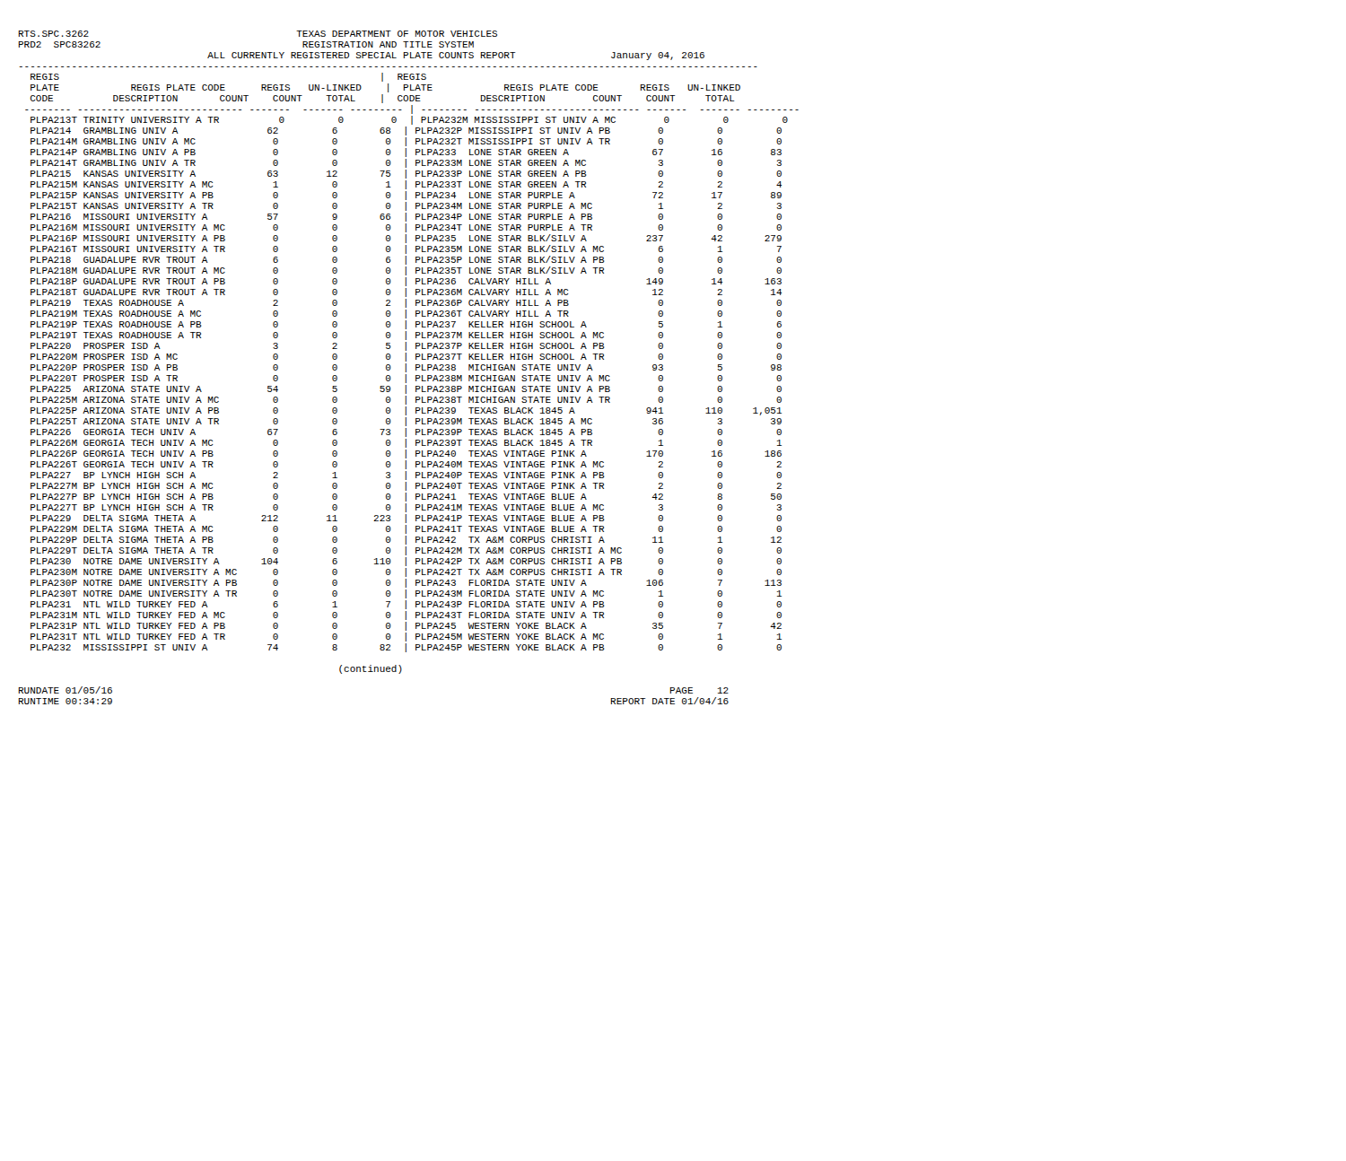RTS.SPC.3262 TEXAS DEPARTMENT OF MOTOR VEHICLES PRD2 SPC83262 REGISTRATION AND TITLE SYSTEM ALL CURRENTLY REGISTERED SPECIAL PLATE COUNTS REPORT January 04, 2016 ----------------------------------------------------------------------------------------------------------------------------- REGIS | REGIS PLATE REGIS PLATE CODE REGIS UN-LINKED | PLATE REGIS PLATE CODE REGIS UN-LINKED CODE DESCRIPTION COUNT COUNT TOTAL | CODE DESCRIPTION COUNT COUNT TOTAL -------- ---------------------------- ------- ------- --------- | -------- ---------------------------- ------- ------- --------- PLPA213T TRINITY UNIVERSITY A TR 0 0 0 | PLPA232M MISSISSIPPI ST UNIV A MC 0 0 0 PLPA214 GRAMBLING UNIV A 62 6 68 | PLPA232P MISSISSIPPI ST UNIV A PB 0 0 0 PLPA214M GRAMBLING UNIV A MC 0 0 0 | PLPA232T MISSISSIPPI ST UNIV A TR 0 0 0 PLPA214P GRAMBLING UNIV A PB 0 0 0 | PLPA233 LONE STAR GREEN A 67 16 83 PLPA214T GRAMBLING UNIV A TR 0 0 0 | PLPA233M LONE STAR GREEN A MC 3 0 3 PLPA215 KANSAS UNIVERSITY A 63 12 75 | PLPA233P LONE STAR GREEN A PB 0 0 0 PLPA215M KANSAS UNIVERSITY A MC 1 0 1 | PLPA233T LONE STAR GREEN A TR 2 2 4 PLPA215P KANSAS UNIVERSITY A PB 0 0 0 | PLPA234 LONE STAR PURPLE A 72 17 89 PLPA215T KANSAS UNIVERSITY A TR 0 0 0 | PLPA234M LONE STAR PURPLE A MC 1 2 3 PLPA216 MISSOURI UNIVERSITY A 57 9 66 | PLPA234P LONE STAR PURPLE A PB 0 0 0 PLPA216M MISSOURI UNIVERSITY A MC 0 0 0 | PLPA234T LONE STAR PURPLE A TR 0 0 0 PLPA216P MISSOURI UNIVERSITY A PB 0 0 0 | PLPA235 LONE STAR BLK/SILV A 237 42 279 PLPA216T MISSOURI UNIVERSITY A TR 0 0 0 | PLPA235M LONE STAR BLK/SILV A MC 6 1 7 PLPA218 GUADALUPE RVR TROUT A 6 0 6 | PLPA235P LONE STAR BLK/SILV A PB 0 0 0 PLPA218M GUADALUPE RVR TROUT A MC 0 0 0 | PLPA235T LONE STAR BLK/SILV A TR 0 0 0 PLPA218P GUADALUPE RVR TROUT A PB 0 0 0 | PLPA236 CALVARY HILL A 149 14 163 PLPA218T GUADALUPE RVR TROUT A TR 0 0 0 | PLPA236M CALVARY HILL A MC 12 2 14 PLPA219 TEXAS ROADHOUSE A 2 0 2 | PLPA236P CALVARY HILL A PB 0 0 0 PLPA219M TEXAS ROADHOUSE A MC 0 0 0 | PLPA236T CALVARY HILL A TR 0 0 0 PLPA219P TEXAS ROADHOUSE A PB 0 0 0 | PLPA237 KELLER HIGH SCHOOL A 5 1 6 PLPA219T TEXAS ROADHOUSE A TR 0 0 0 | PLPA237M KELLER HIGH SCHOOL A MC 0 0 0 PLPA220 PROSPER ISD A 3 2 5 | PLPA237P KELLER HIGH SCHOOL A PB 0 0 0 PLPA220M PROSPER ISD A MC 0 0 0 | PLPA237T KELLER HIGH SCHOOL A TR 0 0 0 PLPA220P PROSPER ISD A PB 0 0 0 | PLPA238 MICHIGAN STATE UNIV A 93 5 98 PLPA220T PROSPER ISD A TR 0 0 0 | PLPA238M MICHIGAN STATE UNIV A MC 0 0 0 PLPA225 ARIZONA STATE UNIV A 54 5 59 | PLPA238P MICHIGAN STATE UNIV A PB 0 0 0 PLPA225M ARIZONA STATE UNIV A MC 0 0 0 | PLPA238T MICHIGAN STATE UNIV A TR 0 0 0 PLPA225P ARIZONA STATE UNIV A PB 0 0 0 | PLPA239 TEXAS BLACK 1845 A 941 110 1,051 PLPA225T ARIZONA STATE UNIV A TR 0 0 0 | PLPA239M TEXAS BLACK 1845 A MC 36 3 39 PLPA226 GEORGIA TECH UNIV A 67 6 73 | PLPA239P TEXAS BLACK 1845 A PB 0 0 0 PLPA226M GEORGIA TECH UNIV A MC 0 0 0 | PLPA239T TEXAS BLACK 1845 A TR 1 0 1 PLPA226P GEORGIA TECH UNIV A PB 0 0 0 | PLPA240 TEXAS VINTAGE PINK A 170 16 186 PLPA226T GEORGIA TECH UNIV A TR 0 0 0 | PLPA240M TEXAS VINTAGE PINK A MC 2 0 2 PLPA227 BP LYNCH HIGH SCH A 2 1 3 | PLPA240P TEXAS VINTAGE PINK A PB 0 0 0 PLPA227M BP LYNCH HIGH SCH A MC 0 0 0 | PLPA240T TEXAS VINTAGE PINK A TR 2 0 2 PLPA227P BP LYNCH HIGH SCH A PB 0 0 0 | PLPA241 TEXAS VINTAGE BLUE A 42 8 50 PLPA227T BP LYNCH HIGH SCH A TR 0 0 0 | PLPA241M TEXAS VINTAGE BLUE A MC 3 0 3 PLPA229 DELTA SIGMA THETA A 212 11 223 | PLPA241P TEXAS VINTAGE BLUE A PB 0 0 0 PLPA229M DELTA SIGMA THETA A MC 0 0 0 | PLPA241T TEXAS VINTAGE BLUE A TR 0 0 0 PLPA229P DELTA SIGMA THETA A PB 0 0 0 | PLPA242 TX A&M CORPUS CHRISTI A 11 1 12 PLPA229T DELTA SIGMA THETA A TR 0 0 0 | PLPA242M TX A&M CORPUS CHRISTI A MC 0 0 0 PLPA230 NOTRE DAME UNIVERSITY A 104 6 110 | PLPA242P TX A&M CORPUS CHRISTI A PB 0 0 0 PLPA230M NOTRE DAME UNIVERSITY A MC 0 0 0 | PLPA242T TX A&M CORPUS CHRISTI A TR 0 0 0 PLPA230P NOTRE DAME UNIVERSITY A PB 0 0 0 | PLPA243 FLORIDA STATE UNIV A 106 7 113 PLPA230T NOTRE DAME UNIVERSITY A TR 0 0 0 | PLPA243M FLORIDA STATE UNIV A MC 1 0 1 PLPA231 NTL WILD TURKEY FED A 6 1 7 | PLPA243P FLORIDA STATE UNIV A PB 0 0 0 PLPA231M NTL WILD TURKEY FED A MC 0 0 0 | PLPA243T FLORIDA STATE UNIV A TR 0 0 0 PLPA231P NTL WILD TURKEY FED A PB 0 0 0 | PLPA245 WESTERN YOKE BLACK A 35 7 42 PLPA231T NTL WILD TURKEY FED A TR 0 0 0 | PLPA245M WESTERN YOKE BLACK A MC 0 1 1 PLPA232 MISSISSIPPI ST UNIV A 74 8 82 | PLPA245P WESTERN YOKE BLACK A PB 0 0 0 (continued) RUNDATE 01/05/16 PAGE 12 RUNTIME 00:34:29 REPORT DATE 01/04/16